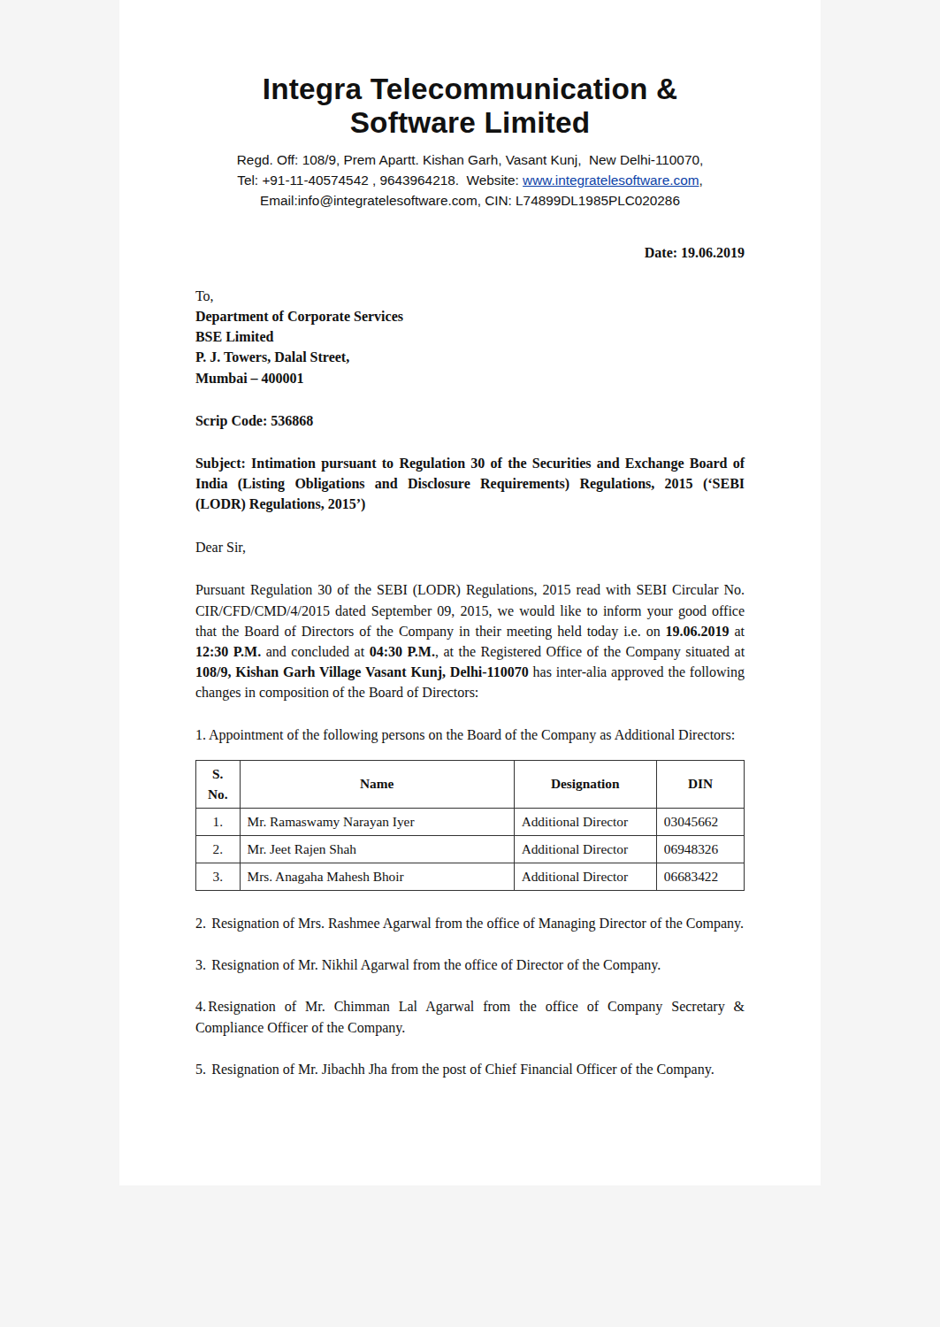Integra Telecommunication & Software Limited
Regd. Off: 108/9, Prem Apartt. Kishan Garh, Vasant Kunj, New Delhi-110070,
Tel: +91-11-40574542 , 9643964218. Website: www.integratelesoftware.com,
Email:info@integratelesoftware.com, CIN: L74899DL1985PLC020286
Date: 19.06.2019
To,
Department of Corporate Services
BSE Limited
P. J. Towers, Dalal Street,
Mumbai – 400001
Scrip Code: 536868
Subject: Intimation pursuant to Regulation 30 of the Securities and Exchange Board of India (Listing Obligations and Disclosure Requirements) Regulations, 2015 (‘SEBI (LODR) Regulations, 2015’)
Dear Sir,
Pursuant Regulation 30 of the SEBI (LODR) Regulations, 2015 read with SEBI Circular No. CIR/CFD/CMD/4/2015 dated September 09, 2015, we would like to inform your good office that the Board of Directors of the Company in their meeting held today i.e. on 19.06.2019 at 12:30 P.M. and concluded at 04:30 P.M., at the Registered Office of the Company situated at 108/9, Kishan Garh Village Vasant Kunj, Delhi-110070 has inter-alia approved the following changes in composition of the Board of Directors:
1. Appointment of the following persons on the Board of the Company as Additional Directors:
| S. No. | Name | Designation | DIN |
| --- | --- | --- | --- |
| 1. | Mr. Ramaswamy Narayan Iyer | Additional Director | 03045662 |
| 2. | Mr. Jeet Rajen Shah | Additional Director | 06948326 |
| 3. | Mrs. Anagaha Mahesh Bhoir | Additional Director | 06683422 |
2. Resignation of Mrs. Rashmee Agarwal from the office of Managing Director of the Company.
3. Resignation of Mr. Nikhil Agarwal from the office of Director of the Company.
4. Resignation of Mr. Chimman Lal Agarwal from the office of Company Secretary & Compliance Officer of the Company.
5. Resignation of Mr. Jibachh Jha from the post of Chief Financial Officer of the Company.